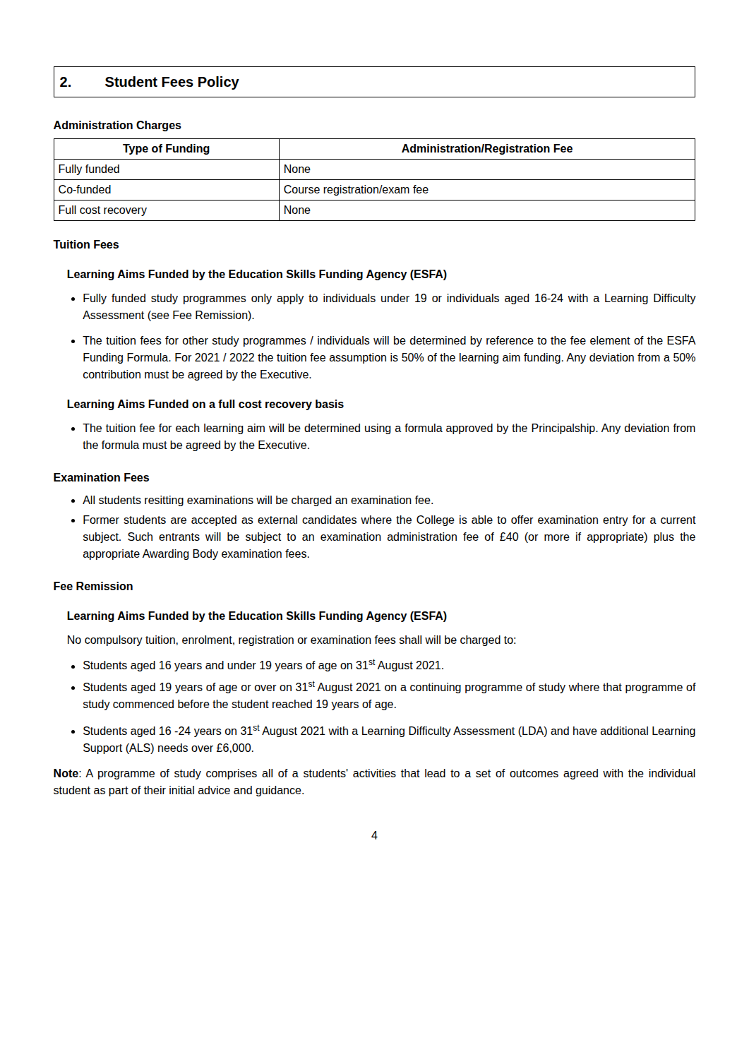2. Student Fees Policy
Administration Charges
| Type of Funding | Administration/Registration Fee |
| --- | --- |
| Fully funded | None |
| Co-funded | Course registration/exam fee |
| Full cost recovery | None |
Tuition Fees
Learning Aims Funded by the Education Skills Funding Agency (ESFA)
Fully funded study programmes only apply to individuals under 19 or individuals aged 16-24 with a Learning Difficulty Assessment (see Fee Remission).
The tuition fees for other study programmes / individuals will be determined by reference to the fee element of the ESFA Funding Formula. For 2021 / 2022 the tuition fee assumption is 50% of the learning aim funding. Any deviation from a 50% contribution must be agreed by the Executive.
Learning Aims Funded on a full cost recovery basis
The tuition fee for each learning aim will be determined using a formula approved by the Principalship. Any deviation from the formula must be agreed by the Executive.
Examination Fees
All students resitting examinations will be charged an examination fee.
Former students are accepted as external candidates where the College is able to offer examination entry for a current subject. Such entrants will be subject to an examination administration fee of £40 (or more if appropriate) plus the appropriate Awarding Body examination fees.
Fee Remission
Learning Aims Funded by the Education Skills Funding Agency (ESFA)
No compulsory tuition, enrolment, registration or examination fees shall will be charged to:
Students aged 16 years and under 19 years of age on 31st August 2021.
Students aged 19 years of age or over on 31st August 2021 on a continuing programme of study where that programme of study commenced before the student reached 19 years of age.
Students aged 16 -24 years on 31st August 2021 with a Learning Difficulty Assessment (LDA) and have additional Learning Support (ALS) needs over £6,000.
Note: A programme of study comprises all of a students' activities that lead to a set of outcomes agreed with the individual student as part of their initial advice and guidance.
4